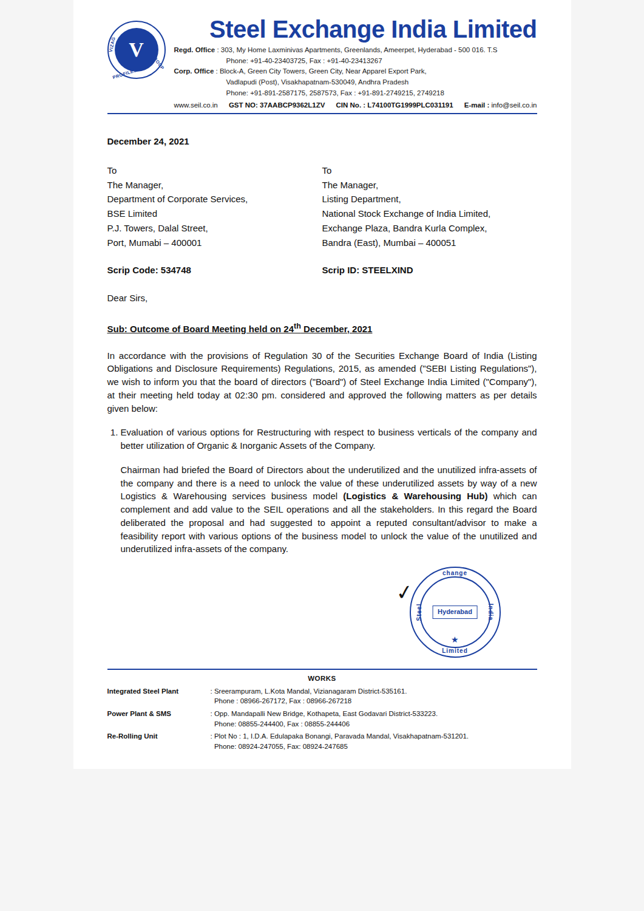V
VIZAG
PROFILES
GROUP
Steel Exchange India Limited
Regd. Office : 303, My Home Laxminivas Apartments, Greenlands, Ameerpet, Hyderabad - 500 016. T.S
Phone: +91-40-23403725, Fax : +91-40-23413267
Corp. Office : Block-A, Green City Towers, Green City, Near Apparel Export Park,
Vadlapudi (Post), Visakhapatnam-530049, Andhra Pradesh
Phone: +91-891-2587175, 2587573, Fax : +91-891-2749215, 2749218
www.seil.co.in GST NO: 37AABCP9362L1ZV CIN No. : L74100TG1999PLC031191 E-mail : info@seil.co.in
December 24, 2021
To
The Manager,
Department of Corporate Services,
BSE Limited
P.J. Towers, Dalal Street,
Port, Mumabi – 400001
To
The Manager,
Listing Department,
National Stock Exchange of India Limited,
Exchange Plaza, Bandra Kurla Complex,
Bandra (East), Mumbai – 400051
Scrip Code: 534748
Scrip ID: STEELXIND
Dear Sirs,
Sub: Outcome of Board Meeting held on 24th December, 2021
In accordance with the provisions of Regulation 30 of the Securities Exchange Board of India (Listing Obligations and Disclosure Requirements) Regulations, 2015, as amended ("SEBI Listing Regulations"), we wish to inform you that the board of directors ("Board") of Steel Exchange India Limited ("Company"), at their meeting held today at 02:30 pm. considered and approved the following matters as per details given below:
Evaluation of various options for Restructuring with respect to business verticals of the company and better utilization of Organic & Inorganic Assets of the Company.
Chairman had briefed the Board of Directors about the underutilized and the unutilized infra-assets of the company and there is a need to unlock the value of these underutilized assets by way of a new Logistics & Warehousing services business model (Logistics & Warehousing Hub) which can complement and add value to the SEIL operations and all the stakeholders. In this regard the Board deliberated the proposal and had suggested to appoint a reputed consultant/advisor to make a feasibility report with various options of the business model to unlock the value of the unutilized and underutilized infra-assets of the company.
✓
change Steel India Limited
Hyderabad
★
WORKS
| Integrated Steel Plant | : Sreerampuram, L.Kota Mandal, Vizianagaram District-535161. Phone : 08966-267172, Fax : 08966-267218 |
| Power Plant & SMS | : Opp. Mandapalli New Bridge, Kothapeta, East Godavari District-533223. Phone: 08855-244400, Fax : 08855-244406 |
| Re-Rolling Unit | : Plot No : 1, I.D.A. Edulapaka Bonangi, Paravada Mandal, Visakhapatnam-531201. Phone: 08924-247055, Fax: 08924-247685 |